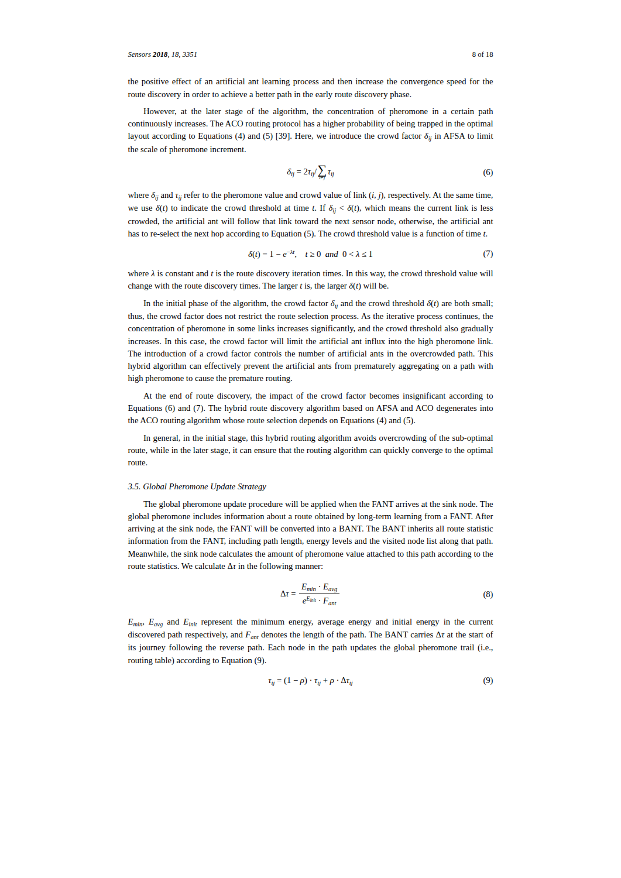Sensors 2018, 18, 3351
8 of 18
the positive effect of an artificial ant learning process and then increase the convergence speed for the route discovery in order to achieve a better path in the early route discovery phase.
However, at the later stage of the algorithm, the concentration of pheromone in a certain path continuously increases. The ACO routing protocol has a higher probability of being trapped in the optimal layout according to Equations (4) and (5) [39]. Here, we introduce the crowd factor δij in AFSA to limit the scale of pheromone increment.
δij = 2τij/∑i≠j τij
(6)
where δij and τij refer to the pheromone value and crowd value of link (i, j), respectively. At the same time, we use δ(t) to indicate the crowd threshold at time t. If δij < δ(t), which means the current link is less crowded, the artificial ant will follow that link toward the next sensor node, otherwise, the artificial ant has to re-select the next hop according to Equation (5). The crowd threshold value is a function of time t.
δ(t) = 1 − e−λt, t ≥ 0 and 0 < λ ≤ 1
(7)
where λ is constant and t is the route discovery iteration times. In this way, the crowd threshold value will change with the route discovery times. The larger t is, the larger δ(t) will be.
In the initial phase of the algorithm, the crowd factor δij and the crowd threshold δ(t) are both small; thus, the crowd factor does not restrict the route selection process. As the iterative process continues, the concentration of pheromone in some links increases significantly, and the crowd threshold also gradually increases. In this case, the crowd factor will limit the artificial ant influx into the high pheromone link. The introduction of a crowd factor controls the number of artificial ants in the overcrowded path. This hybrid algorithm can effectively prevent the artificial ants from prematurely aggregating on a path with high pheromone to cause the premature routing.
At the end of route discovery, the impact of the crowd factor becomes insignificant according to Equations (6) and (7). The hybrid route discovery algorithm based on AFSA and ACO degenerates into the ACO routing algorithm whose route selection depends on Equations (4) and (5).
In general, in the initial stage, this hybrid routing algorithm avoids overcrowding of the sub-optimal route, while in the later stage, it can ensure that the routing algorithm can quickly converge to the optimal route.
3.5. Global Pheromone Update Strategy
The global pheromone update procedure will be applied when the FANT arrives at the sink node. The global pheromone includes information about a route obtained by long-term learning from a FANT. After arriving at the sink node, the FANT will be converted into a BANT. The BANT inherits all route statistic information from the FANT, including path length, energy levels and the visited node list along that path. Meanwhile, the sink node calculates the amount of pheromone value attached to this path according to the route statistics. We calculate Δτ in the following manner:
Δτ = Emin · Eavg eEinit · Fant
(8)
Emin, Eavg and Einit represent the minimum energy, average energy and initial energy in the current discovered path respectively, and Fant denotes the length of the path. The BANT carries Δτ at the start of its journey following the reverse path. Each node in the path updates the global pheromone trail (i.e., routing table) according to Equation (9).
τij = (1 − ρ) · τij + ρ · Δτij
(9)